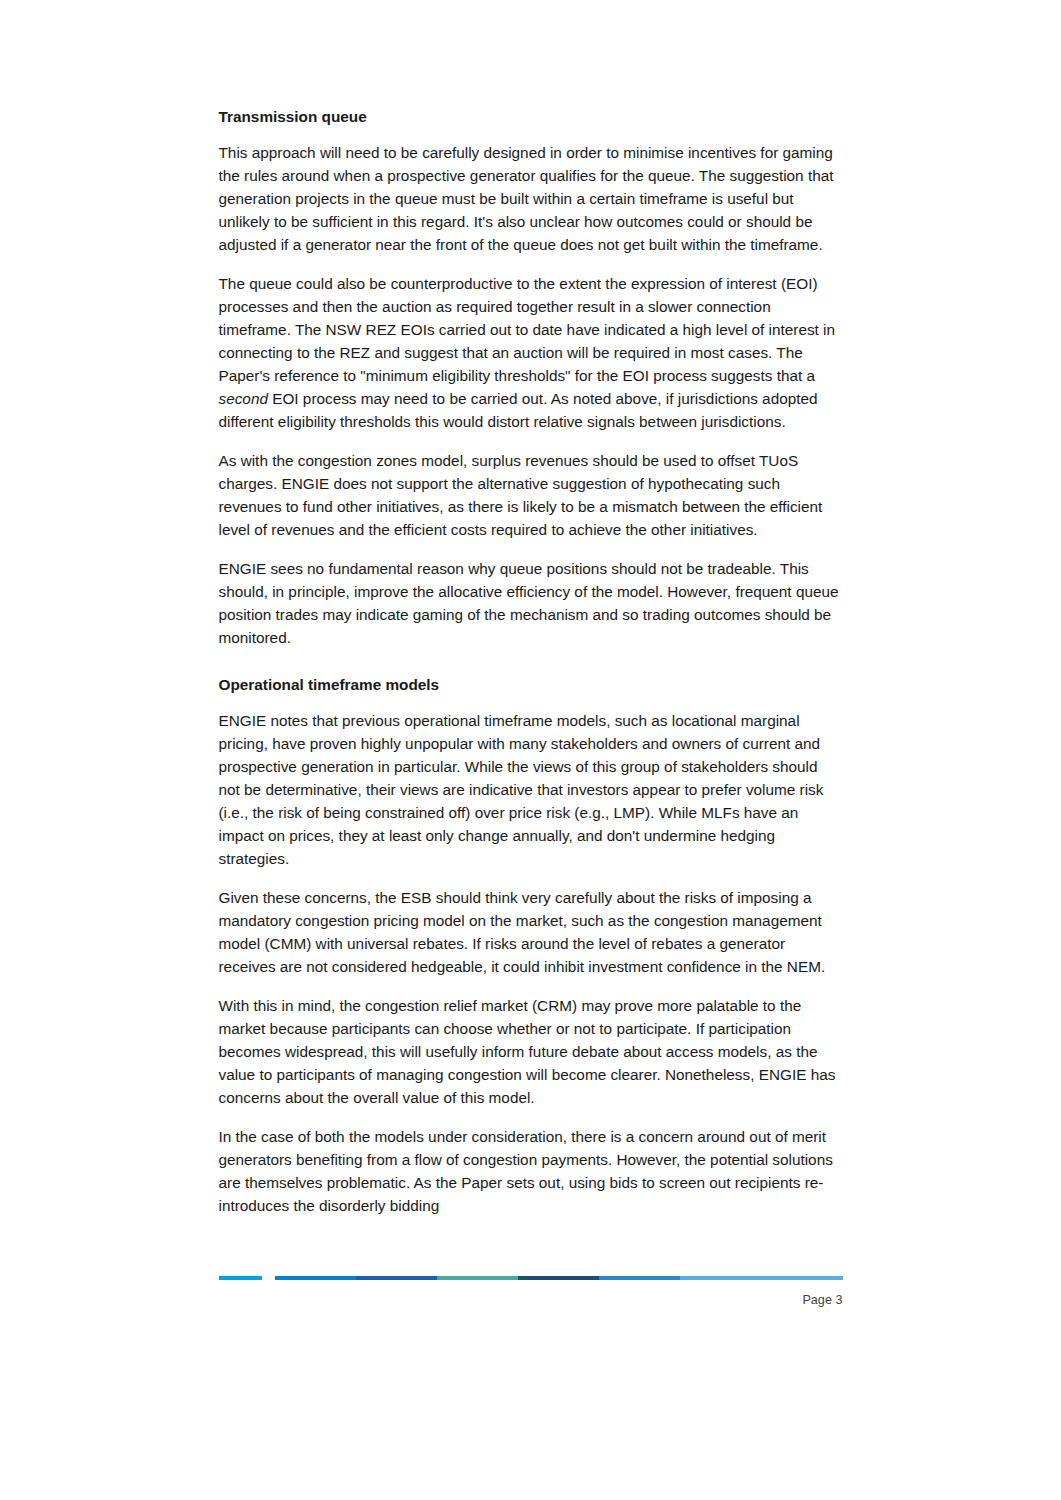Transmission queue
This approach will need to be carefully designed in order to minimise incentives for gaming the rules around when a prospective generator qualifies for the queue. The suggestion that generation projects in the queue must be built within a certain timeframe is useful but unlikely to be sufficient in this regard. It's also unclear how outcomes could or should be adjusted if a generator near the front of the queue does not get built within the timeframe.
The queue could also be counterproductive to the extent the expression of interest (EOI) processes and then the auction as required together result in a slower connection timeframe. The NSW REZ EOIs carried out to date have indicated a high level of interest in connecting to the REZ and suggest that an auction will be required in most cases. The Paper's reference to "minimum eligibility thresholds" for the EOI process suggests that a second EOI process may need to be carried out. As noted above, if jurisdictions adopted different eligibility thresholds this would distort relative signals between jurisdictions.
As with the congestion zones model, surplus revenues should be used to offset TUoS charges. ENGIE does not support the alternative suggestion of hypothecating such revenues to fund other initiatives, as there is likely to be a mismatch between the efficient level of revenues and the efficient costs required to achieve the other initiatives.
ENGIE sees no fundamental reason why queue positions should not be tradeable. This should, in principle, improve the allocative efficiency of the model. However, frequent queue position trades may indicate gaming of the mechanism and so trading outcomes should be monitored.
Operational timeframe models
ENGIE notes that previous operational timeframe models, such as locational marginal pricing, have proven highly unpopular with many stakeholders and owners of current and prospective generation in particular. While the views of this group of stakeholders should not be determinative, their views are indicative that investors appear to prefer volume risk (i.e., the risk of being constrained off) over price risk (e.g., LMP). While MLFs have an impact on prices, they at least only change annually, and don't undermine hedging strategies.
Given these concerns, the ESB should think very carefully about the risks of imposing a mandatory congestion pricing model on the market, such as the congestion management model (CMM) with universal rebates. If risks around the level of rebates a generator receives are not considered hedgeable, it could inhibit investment confidence in the NEM.
With this in mind, the congestion relief market (CRM) may prove more palatable to the market because participants can choose whether or not to participate. If participation becomes widespread, this will usefully inform future debate about access models, as the value to participants of managing congestion will become clearer. Nonetheless, ENGIE has concerns about the overall value of this model.
In the case of both the models under consideration, there is a concern around out of merit generators benefiting from a flow of congestion payments. However, the potential solutions are themselves problematic. As the Paper sets out, using bids to screen out recipients re-introduces the disorderly bidding
Page 3